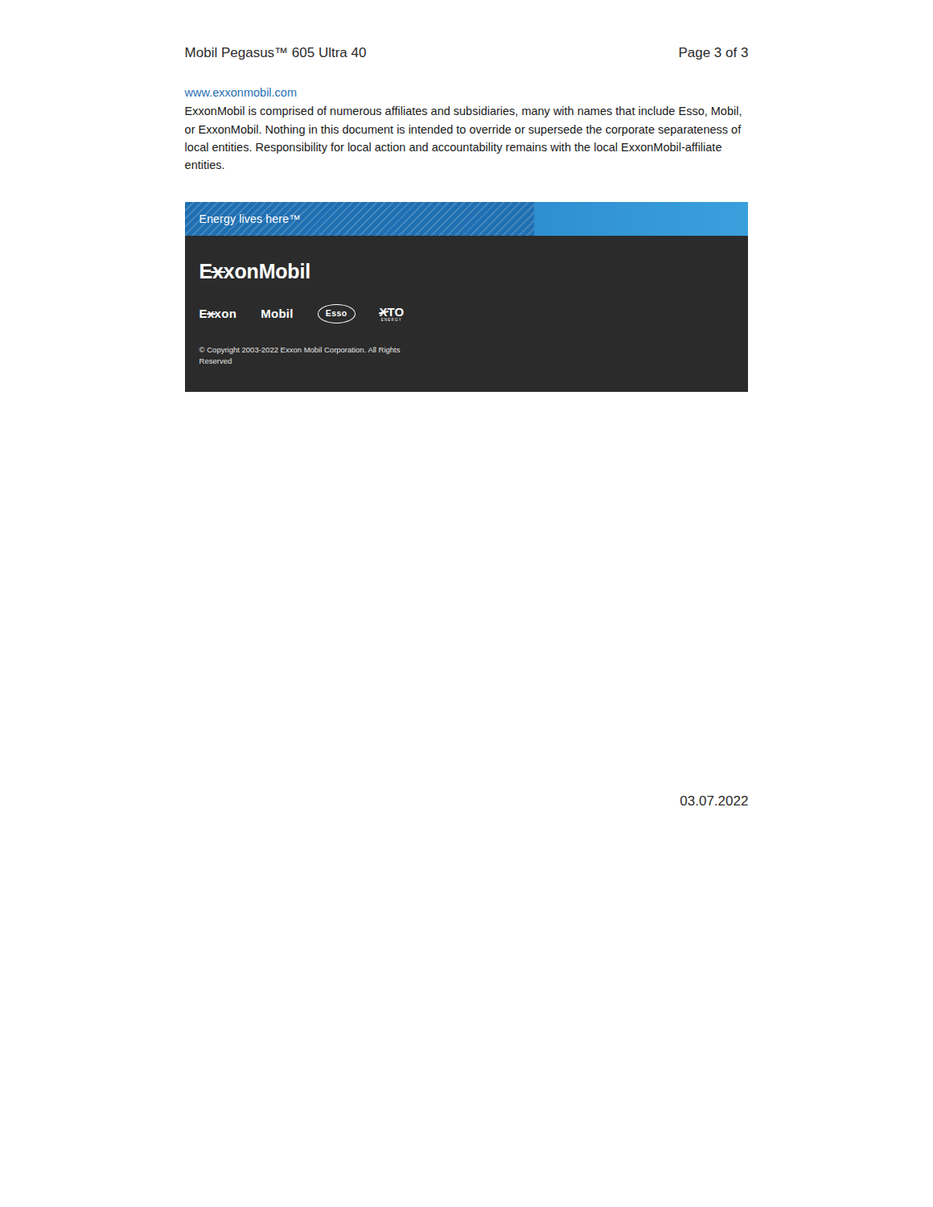Mobil Pegasus™ 605 Ultra 40
Page 3 of 3
www.exxonmobil.com
ExxonMobil is comprised of numerous affiliates and subsidiaries, many with names that include Esso, Mobil, or ExxonMobil. Nothing in this document is intended to override or supersede the corporate separateness of local entities. Responsibility for local action and accountability remains with the local ExxonMobil-affiliate entities.
Energy lives here™
ExxonMobil
Exxon
Mobil
Esso
XTOENERGY
© Copyright 2003-2022 Exxon Mobil Corporation. All Rights Reserved
03.07.2022